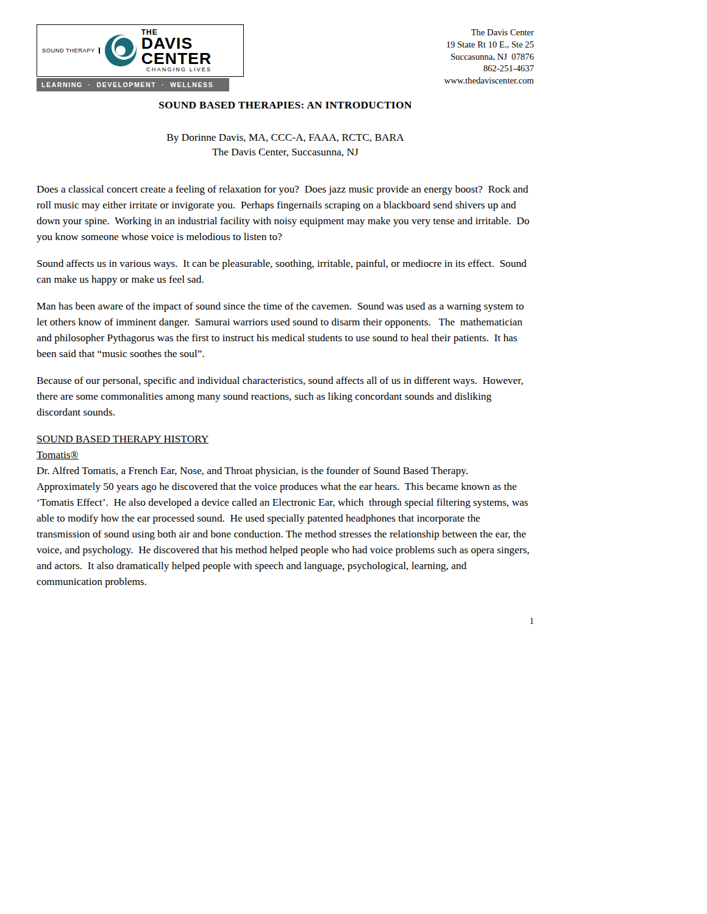SOUND THERAPY
THE
DAVIS
CENTER
CHANGING LIVES
LEARNING · DEVELOPMENT · WELLNESS
The Davis Center
19 State Rt 10 E., Ste 25
Succasunna, NJ 07876
862-251-4637
www.thedaviscenter.com
SOUND BASED THERAPIES: AN INTRODUCTION
By Dorinne Davis, MA, CCC-A, FAAA, RCTC, BARA
The Davis Center, Succasunna, NJ
Does a classical concert create a feeling of relaxation for you? Does jazz music provide an energy boost? Rock and roll music may either irritate or invigorate you. Perhaps fingernails scraping on a blackboard send shivers up and down your spine. Working in an industrial facility with noisy equipment may make you very tense and irritable. Do you know someone whose voice is melodious to listen to?
Sound affects us in various ways. It can be pleasurable, soothing, irritable, painful, or mediocre in its effect. Sound can make us happy or make us feel sad.
Man has been aware of the impact of sound since the time of the cavemen. Sound was used as a warning system to let others know of imminent danger. Samurai warriors used sound to disarm their opponents. The mathematician and philosopher Pythagorus was the first to instruct his medical students to use sound to heal their patients. It has been said that “music soothes the soul”.
Because of our personal, specific and individual characteristics, sound affects all of us in different ways. However, there are some commonalities among many sound reactions, such as liking concordant sounds and disliking discordant sounds.
SOUND BASED THERAPY HISTORY
Tomatis®
Dr. Alfred Tomatis, a French Ear, Nose, and Throat physician, is the founder of Sound Based Therapy. Approximately 50 years ago he discovered that the voice produces what the ear hears. This became known as the ‘Tomatis Effect’. He also developed a device called an Electronic Ear, which through special filtering systems, was able to modify how the ear processed sound. He used specially patented headphones that incorporate the transmission of sound using both air and bone conduction. The method stresses the relationship between the ear, the voice, and psychology. He discovered that his method helped people who had voice problems such as opera singers, and actors. It also dramatically helped people with speech and language, psychological, learning, and communication problems.
1